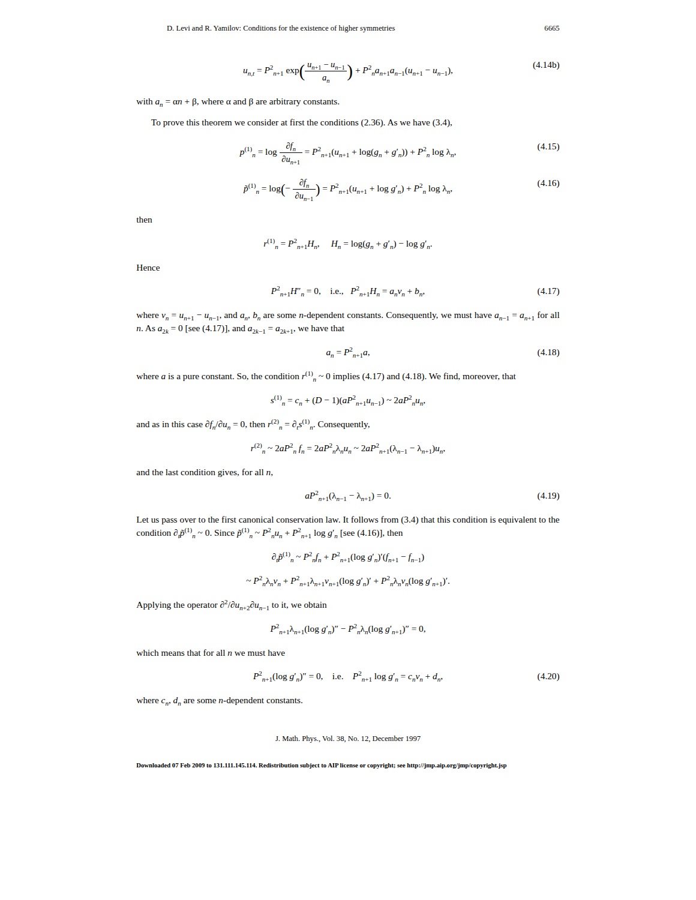D. Levi and R. Yamilov: Conditions for the existence of higher symmetries 6665
un,t = P2n+1 exp(un+1 − un−1 an) + P2nan+1an−1(un+1 − un−1),
(4.14b)
with an = αn + β, where α and β are arbitrary constants.
To prove this theorem we consider at first the conditions (2.36). As we have (3.4),
p(1)n = log ∂fn∂un+1 = P2n+1(un+1 + log(gn + g′n)) + P2n log λn,
(4.15)
p̃(1)n = log(− ∂fn∂un−1) = P2n+1(un+1 + log g′n) + P2n log λn,
(4.16)
then
r(1)n = P2n+1Hn, Hn = log(gn + g′n) − log g′n.
Hence
P2n+1H″n = 0, i.e., P2n+1Hn = anvn + bn,
(4.17)
where vn = un+1 − un−1, and an, bn are some n-dependent constants. Consequently, we must have an−1 = an+1 for all n. As a2k = 0 [see (4.17)], and a2k−1 = a2k+1, we have that
an = P2n+1a,
(4.18)
where a is a pure constant. So, the condition r(1)n ~ 0 implies (4.17) and (4.18). We find, moreover, that
s(1)n = cn + (D − 1)(aP2n+1un−1) ~ 2aP2nun,
and as in this case ∂fn/∂un = 0, then r(2)n = ∂ts(1)n. Consequently,
r(2)n ~ 2aP2n fn = 2aP2nλnun ~ 2aP2n+1(λn−1 − λn+1)un,
and the last condition gives, for all n,
aP2n+1(λn−1 − λn+1) = 0.
(4.19)
Let us pass over to the first canonical conservation law. It follows from (3.4) that this condition is equivalent to the condition ∂tp̃(1)n ~ 0. Since p̃(1)n ~ P2nun + P2n+1 log g′n [see (4.16)], then
∂tp̃(1)n ~ P2nfn + P2n+1(log g′n)′(fn+1 − fn−1)
~ P2nλnvn + P2n+1λn+1vn+1(log g′n)′ + P2nλnvn(log g′n+1)′.
Applying the operator ∂2/∂un+2∂un−1 to it, we obtain
P2n+1λn+1(log g′n)″ − P2nλn(log g′n+1)″ = 0,
which means that for all n we must have
P2n+1(log g′n)″ = 0, i.e. P2n+1 log g′n = cnvn + dn,
(4.20)
where cn, dn are some n-dependent constants.
J. Math. Phys., Vol. 38, No. 12, December 1997
Downloaded 07 Feb 2009 to 131.111.145.114. Redistribution subject to AIP license or copyright; see http://jmp.aip.org/jmp/copyright.jsp